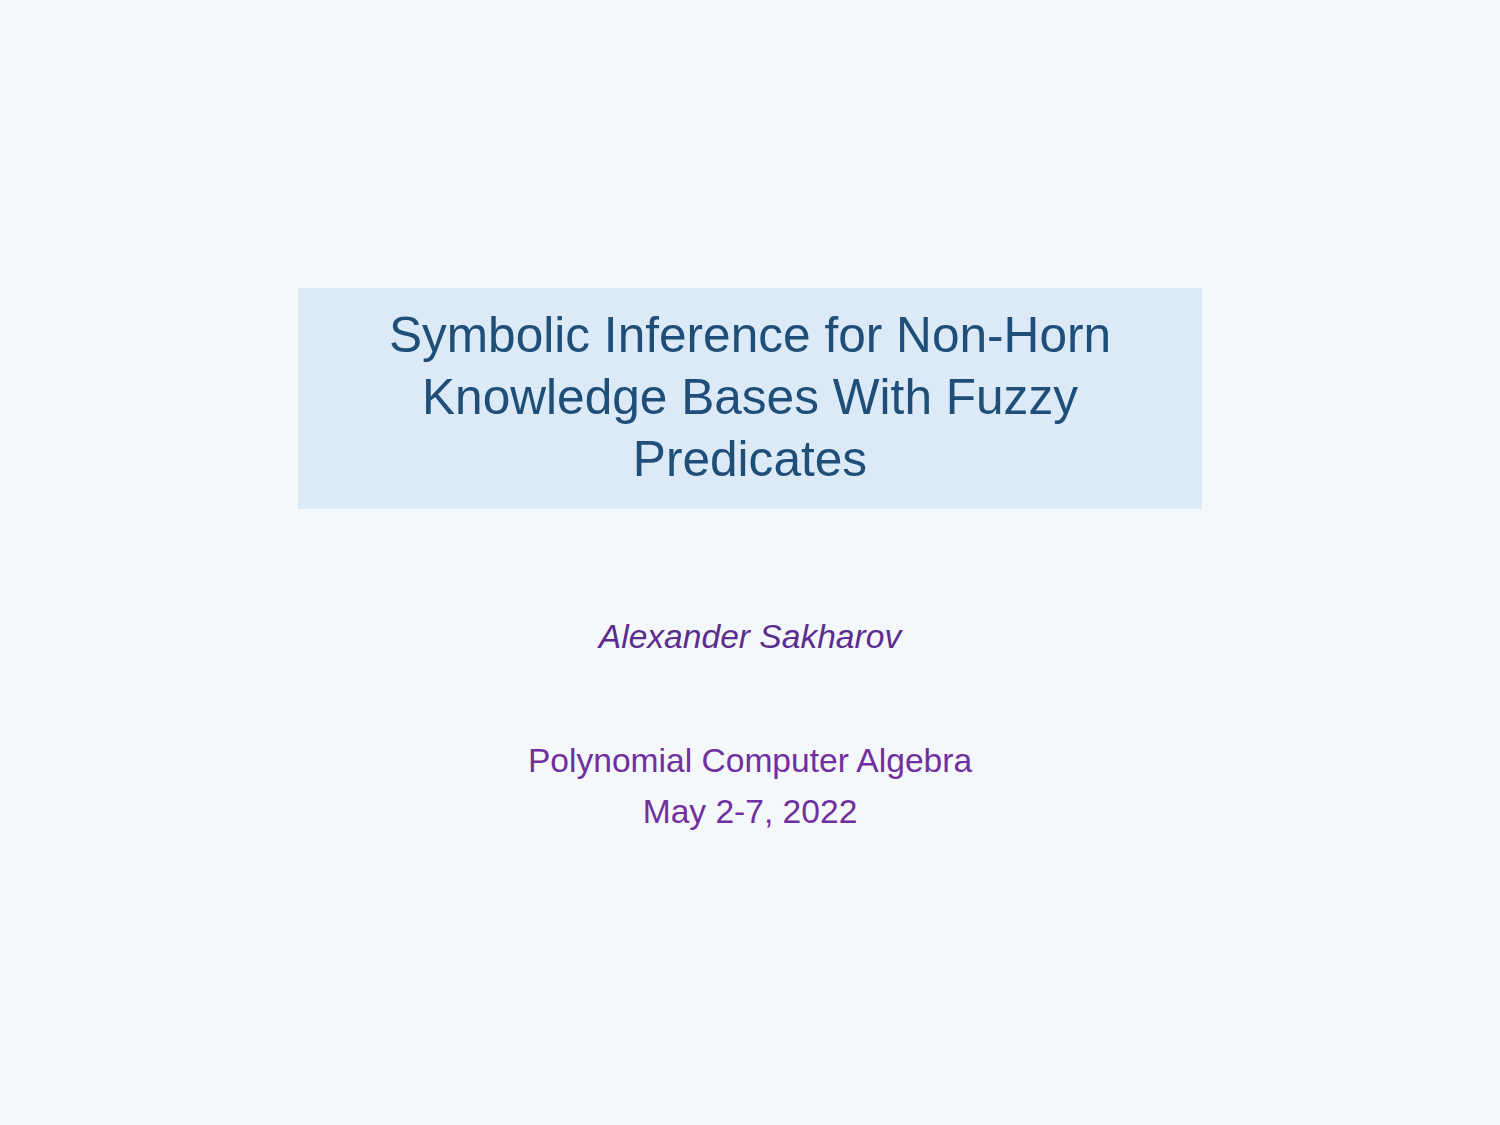Symbolic Inference for Non-Horn Knowledge Bases With Fuzzy Predicates
Alexander Sakharov
Polynomial Computer Algebra May 2-7, 2022